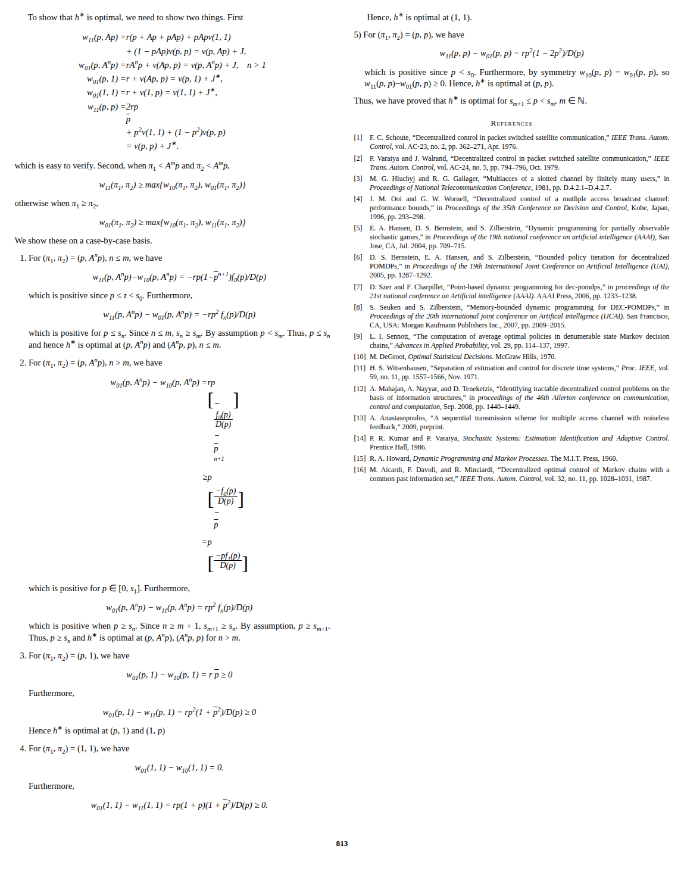To show that h∗ is optimal, we need to show two things. First
w11(p, Ap) = r(p + Ap + pAp) + pApv(1, 1)
+ (1 − pAp)v(p, p) = v(p, Ap) + J,
w01(p, Anp) = rAnp + v(Ap, p) = v(p, Anp) + J, n > 1
w01(p, 1) = r + v(Ap, p) = v(p, 1) + J∗,
w01(1, 1) = r + v(1, p) = v(1, 1) + J∗,
w11(p, p) = 2rp p + p2v(1, 1) + (1 − p2)v(p, p)
= v(p, p) + J∗.
which is easy to verify. Second, when π1 < Amp and π2 < Amp,
w11(π1, π2) ≥ max{w10(π1, π2), w01(π1, π2)}
otherwise when π1 ≥ π2,
w01(π1, π2) ≥ max{w10(π1, π2), w11(π1, π2)}
We show these on a case-by-case basis.
For (π1, π2) = (p, Anp), n ≤ m, we have
w11(p, Anp)−w10(p, Anp) = −rp(1−pn+1)f0(p)/D(p)
which is positive since p ≤ τ < s0. Furthermore,
w11(p, Anp) − w01(p, Anp) = −rp2 fn(p)/D(p)
which is positive for p ≤ sn. Since n ≤ m, sn ≥ sm. By assumption p < sm. Thus, p ≤ sn and hence h∗ is optimal at (p, Anp) and (Anp, p), n ≤ m.
For (π1, π2) = (p, Anp), n > m, we have
w01(p, Anp) − w10(p, Anp) = rp [
−f0(p) D(p) − pn+1
]
≥ p [
−f0(p) D(p) − p
]
= p [
−pf1(p) D(p)
]
which is positive for p ∈ [0, s1]. Furthermore,
w01(p, Anp) − w11(p, Anp) = rp2 fn(p)/D(p)
which is positive when p ≥ sn. Since n ≥ m + 1, sm+1 ≥ sn. By assumption, p ≥ sm+1. Thus, p ≥ sn and h∗ is optimal at (p, Anp), (Anp, p) for n > m.
For (π1, π2) = (p, 1), we have
w01(p, 1) − w10(p, 1) = r p ≥ 0
Furthermore,
w01(p, 1) − w11(p, 1) = rp2(1 + p2)/D(p) ≥ 0
Hence h∗ is optimal at (p, 1) and (1, p)
For (π1, π2) = (1, 1), we have
w01(1, 1) − w10(1, 1) = 0.
Furthermore,
w01(1, 1) − w11(1, 1) = rp(1 + p)(1 + p2)/D(p) ≥ 0.
Hence, h∗ is optimal at (1, 1).
5) For (π1, π2) = (p, p), we have
w11(p, p) − w01(p, p) = rp2(1 − 2p2)/D(p)
which is positive since p < s0. Furthermore, by symmetry w10(p, p) = w01(p, p), so w11(p, p)−w01(p, p) ≥ 0. Hence, h∗ is optimal at (p, p).
Thus, we have proved that h∗ is optimal for sm+1 ≤ p < sm, m ∈ ℕ.
References
F. C. Schoute, “Decentralized control in packet switched satellite communication,” IEEE Trans. Autom. Control, vol. AC-23, no. 2, pp. 362–271, Apr. 1976.
P. Varaiya and J. Walrand, “Decentralized control in packet switched satellite communication,” IEEE Trans. Autom. Control, vol. AC-24, no. 5, pp. 794–796, Oct. 1979.
M. G. Hluchyj and R. G. Gallager, “Multiacces of a slotted channel by finitely many users,” in Proceedings of National Telecommunication Conference, 1981, pp. D.4.2.1–D.4.2.7.
J. M. Ooi and G. W. Wornell, “Decentralized control of a mutliple access broadcast channel: performance bounds,” in Proceedings of the 35th Conference on Decision and Control, Kobe, Japan, 1996, pp. 293–298.
E. A. Hansen, D. S. Bernstein, and S. Zilberstein, “Dynamic programming for partially observable stochastic games,” in Proceedings of the 19th national conference on artificial intelligence (AAAI), San Jose, CA, Jul. 2004, pp. 709–715.
D. S. Bernstein, E. A. Hansen, and S. Zilberstein, “Bounded policy iteration for decentralized POMDPs,” in Proceedings of the 19th International Joint Conference on Artificial Intelligence (UAI), 2005, pp. 1287–1292.
D. Szer and F. Charpillet, “Point-based dynamic programming for dec-pomdps,” in proceedings of the 21st national conference on Artificial intelligence (AAAI). AAAI Press, 2006, pp. 1233–1238.
S. Seuken and S. Zilberstein, “Memory-bounded dynamic programming for DEC-POMDPs,” in Proceedings of the 20th international joint conference on Artifical intelligence (IJCAI). San Francisco, CA, USA: Morgan Kaufmann Publishers Inc., 2007, pp. 2009–2015.
L. I. Sennott, “The computation of average optimal policies in denumerable state Markov decision chains,” Advances in Applied Probability, vol. 29, pp. 114–137, 1997.
M. DeGroot, Optimal Statistical Decisions. McGraw Hills, 1970.
H. S. Witsenhausen, “Separation of estimation and control for discrete time systems,” Proc. IEEE, vol. 59, no. 11, pp. 1557–1566, Nov. 1971.
A. Mahajan, A. Nayyar, and D. Teneketzis, “Identifying tractable decentralized control problems on the basis of information structures,” in proceedings of the 46th Allerton conference on communication, control and computation, Sep. 2008, pp. 1440–1449.
A. Anastasopoulos, “A sequential transmission scheme for multiple access channel with noiseless feedback,” 2009, preprint.
P. R. Kumar and P. Varaiya, Stochastic Systems: Estimation Identification and Adaptive Control. Prentice Hall, 1986.
R. A. Howard, Dynamic Programming and Markov Processes. The M.I.T. Press, 1960.
M. Aicardi, F. Davoli, and R. Minciardi, “Decentralized optimal control of Markov chains with a common past information set,” IEEE Trans. Autom. Control, vol. 32, no. 11, pp. 1028–1031, 1987.
813